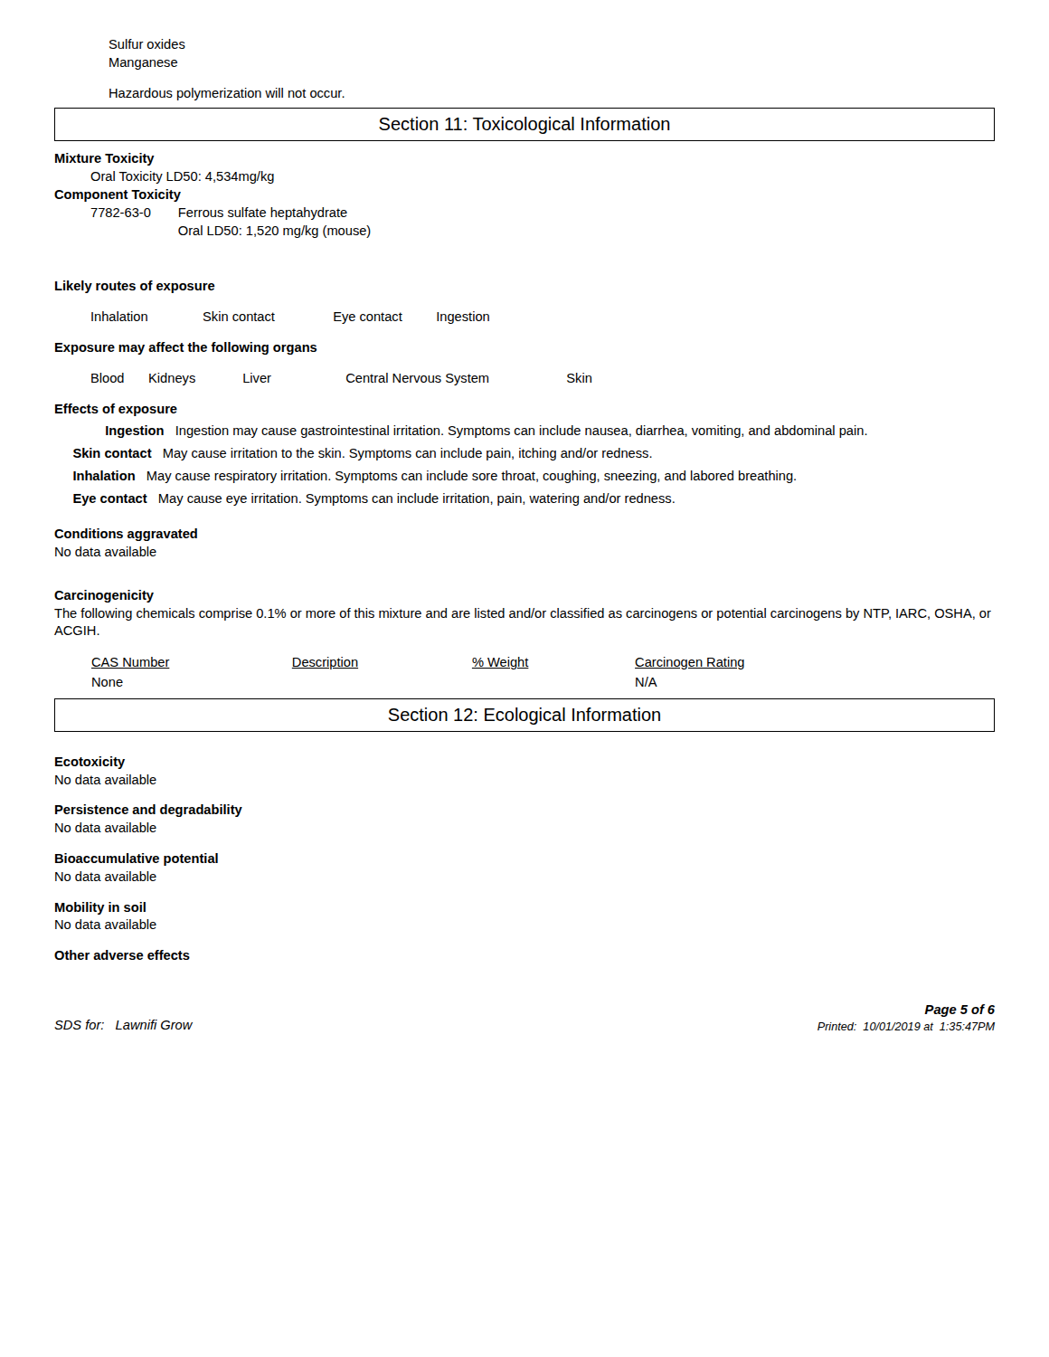Sulfur oxides
Manganese
Hazardous polymerization will not occur.
Section 11: Toxicological Information
Mixture Toxicity
Oral Toxicity LD50: 4,534mg/kg
Component Toxicity
| 7782-63-0 | Ferrous sulfate heptahydrate |
| | Oral LD50: 1,520 mg/kg (mouse) |
Likely routes of exposure
Inhalation Skin contact Eye contact Ingestion
Exposure may affect the following organs
Blood Kidneys Liver Central Nervous System Skin
Effects of exposure
Ingestion Ingestion may cause gastrointestinal irritation. Symptoms can include nausea, diarrhea, vomiting, and abdominal pain.
Skin contact May cause irritation to the skin. Symptoms can include pain, itching and/or redness.
Inhalation May cause respiratory irritation. Symptoms can include sore throat, coughing, sneezing, and labored breathing.
Eye contact May cause eye irritation. Symptoms can include irritation, pain, watering and/or redness.
Conditions aggravated
No data available
Carcinogenicity
The following chemicals comprise 0.1% or more of this mixture and are listed and/or classified as carcinogens or potential carcinogens by NTP, IARC, OSHA, or ACGIH.
| CAS Number | Description | % Weight | Carcinogen Rating |
| --- | --- | --- | --- |
| None | | | N/A |
Section 12: Ecological Information
Ecotoxicity
No data available
Persistence and degradability
No data available
Bioaccumulative potential
No data available
Mobility in soil
No data available
Other adverse effects
SDS for: Lawnifi Grow
Page 5 of 6
Printed: 10/01/2019 at 1:35:47PM